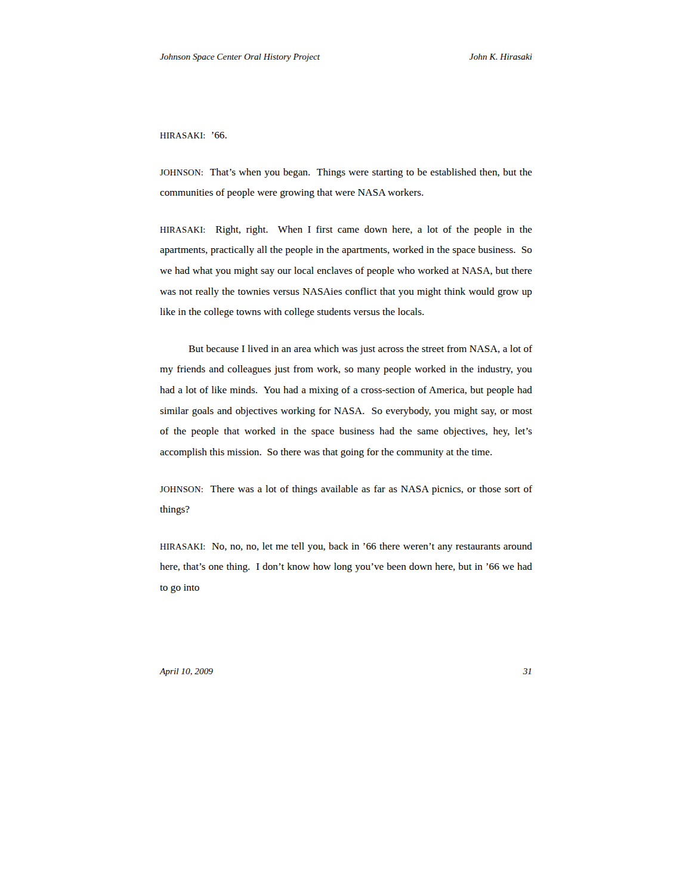Johnson Space Center Oral History Project
John K. Hirasaki
Hirasaki: ’66.
Johnson: That’s when you began. Things were starting to be established then, but the communities of people were growing that were NASA workers.
Hirasaki: Right, right. When I first came down here, a lot of the people in the apartments, practically all the people in the apartments, worked in the space business. So we had what you might say our local enclaves of people who worked at NASA, but there was not really the townies versus NASAies conflict that you might think would grow up like in the college towns with college students versus the locals.
But because I lived in an area which was just across the street from NASA, a lot of my friends and colleagues just from work, so many people worked in the industry, you had a lot of like minds. You had a mixing of a cross-section of America, but people had similar goals and objectives working for NASA. So everybody, you might say, or most of the people that worked in the space business had the same objectives, hey, let’s accomplish this mission. So there was that going for the community at the time.
Johnson: There was a lot of things available as far as NASA picnics, or those sort of things?
Hirasaki: No, no, no, let me tell you, back in ’66 there weren’t any restaurants around here, that’s one thing. I don’t know how long you’ve been down here, but in ’66 we had to go into
April 10, 2009
31